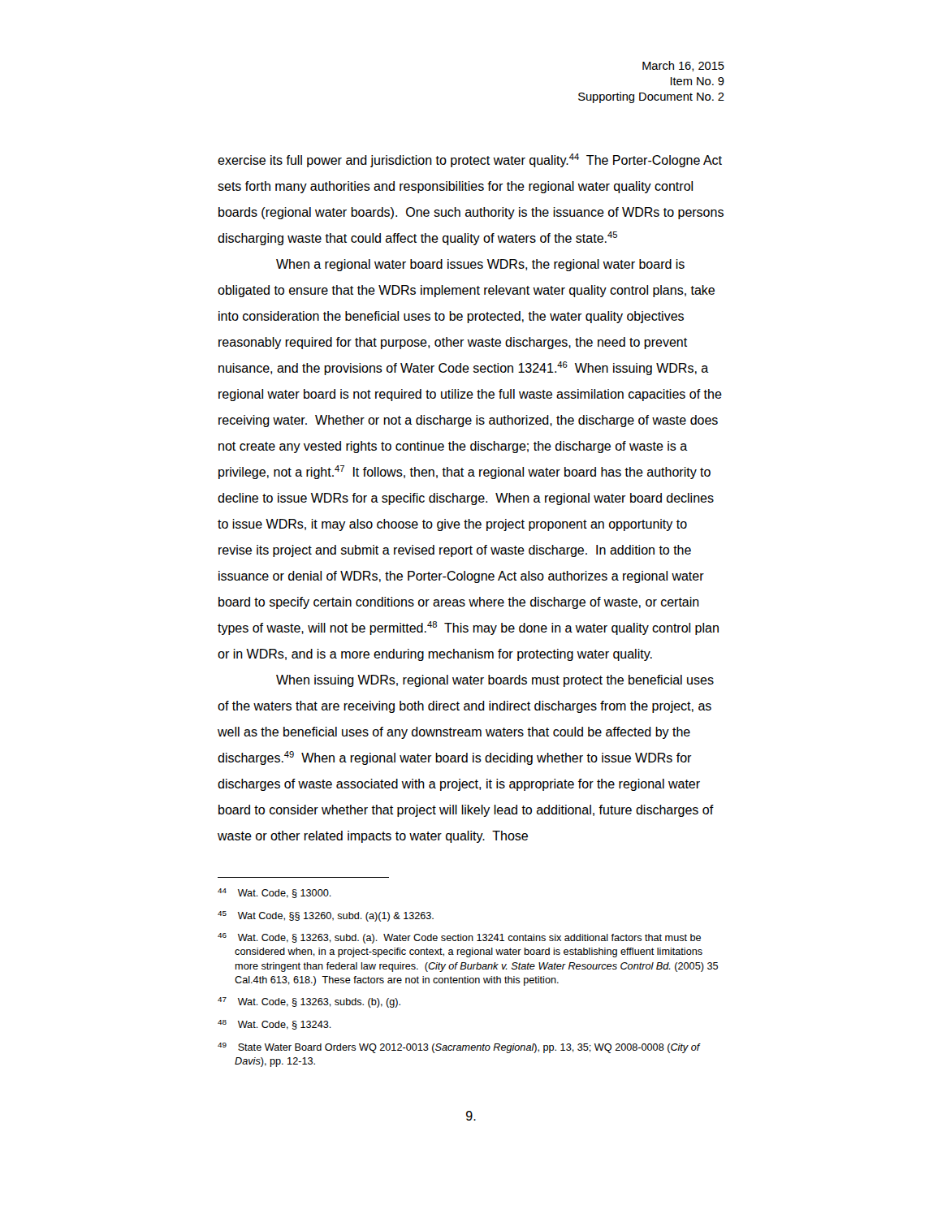March 16, 2015
Item No. 9
Supporting Document No. 2
exercise its full power and jurisdiction to protect water quality.44 The Porter-Cologne Act sets forth many authorities and responsibilities for the regional water quality control boards (regional water boards). One such authority is the issuance of WDRs to persons discharging waste that could affect the quality of waters of the state.45
When a regional water board issues WDRs, the regional water board is obligated to ensure that the WDRs implement relevant water quality control plans, take into consideration the beneficial uses to be protected, the water quality objectives reasonably required for that purpose, other waste discharges, the need to prevent nuisance, and the provisions of Water Code section 13241.46 When issuing WDRs, a regional water board is not required to utilize the full waste assimilation capacities of the receiving water. Whether or not a discharge is authorized, the discharge of waste does not create any vested rights to continue the discharge; the discharge of waste is a privilege, not a right.47 It follows, then, that a regional water board has the authority to decline to issue WDRs for a specific discharge. When a regional water board declines to issue WDRs, it may also choose to give the project proponent an opportunity to revise its project and submit a revised report of waste discharge. In addition to the issuance or denial of WDRs, the Porter-Cologne Act also authorizes a regional water board to specify certain conditions or areas where the discharge of waste, or certain types of waste, will not be permitted.48 This may be done in a water quality control plan or in WDRs, and is a more enduring mechanism for protecting water quality.
When issuing WDRs, regional water boards must protect the beneficial uses of the waters that are receiving both direct and indirect discharges from the project, as well as the beneficial uses of any downstream waters that could be affected by the discharges.49 When a regional water board is deciding whether to issue WDRs for discharges of waste associated with a project, it is appropriate for the regional water board to consider whether that project will likely lead to additional, future discharges of waste or other related impacts to water quality. Those
44 Wat. Code, § 13000.
45 Wat Code, §§ 13260, subd. (a)(1) & 13263.
46 Wat. Code, § 13263, subd. (a). Water Code section 13241 contains six additional factors that must be considered when, in a project-specific context, a regional water board is establishing effluent limitations more stringent than federal law requires. (City of Burbank v. State Water Resources Control Bd. (2005) 35 Cal.4th 613, 618.) These factors are not in contention with this petition.
47 Wat. Code, § 13263, subds. (b), (g).
48 Wat. Code, § 13243.
49 State Water Board Orders WQ 2012-0013 (Sacramento Regional), pp. 13, 35; WQ 2008-0008 (City of Davis), pp. 12-13.
9.